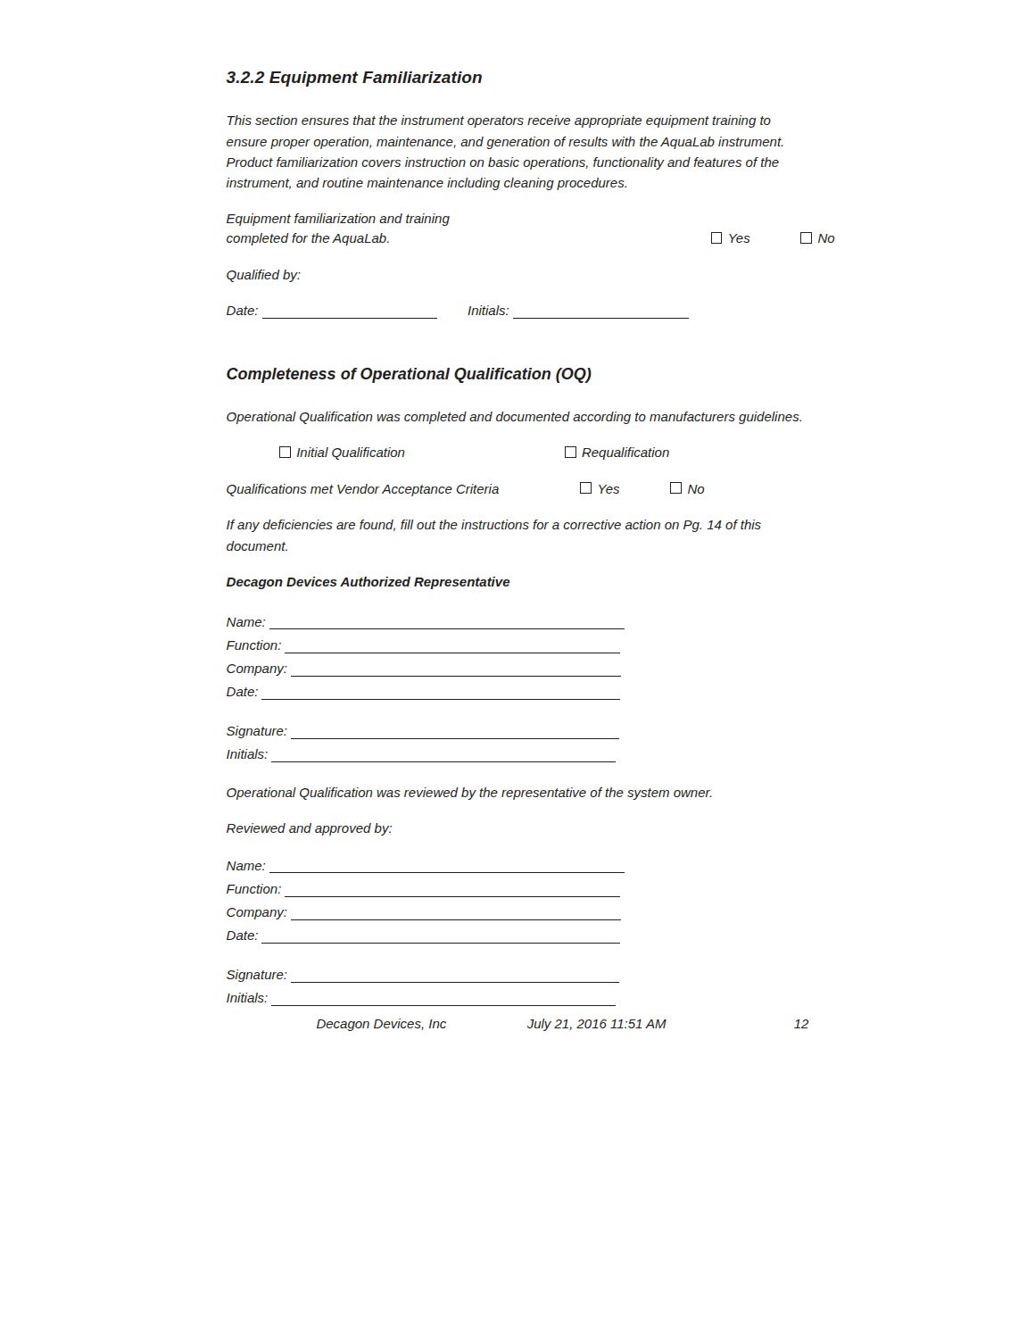3.2.2 Equipment Familiarization
This section ensures that the instrument operators receive appropriate equipment training to ensure proper operation, maintenance, and generation of results with the AquaLab instrument. Product familiarization covers instruction on basic operations, functionality and features of the instrument, and routine maintenance including cleaning procedures.
Equipment familiarization and training
completed for the AquaLab.
Yes
No
Qualified by:
Date: Initials:
Completeness of Operational Qualification (OQ)
Operational Qualification was completed and documented according to manufacturers guidelines.
Initial Qualification
Requalification
Qualifications met Vendor Acceptance Criteria
Yes
No
If any deficiencies are found, fill out the instructions for a corrective action on Pg. 14 of this document.
Decagon Devices Authorized Representative
Name:
Function:
Company:
Date:
Signature:
Initials:
Operational Qualification was reviewed by the representative of the system owner.
Reviewed and approved by:
Name:
Function:
Company:
Date:
Signature:
Initials:
Decagon Devices, Inc
July 21, 2016 11:51 AM
12